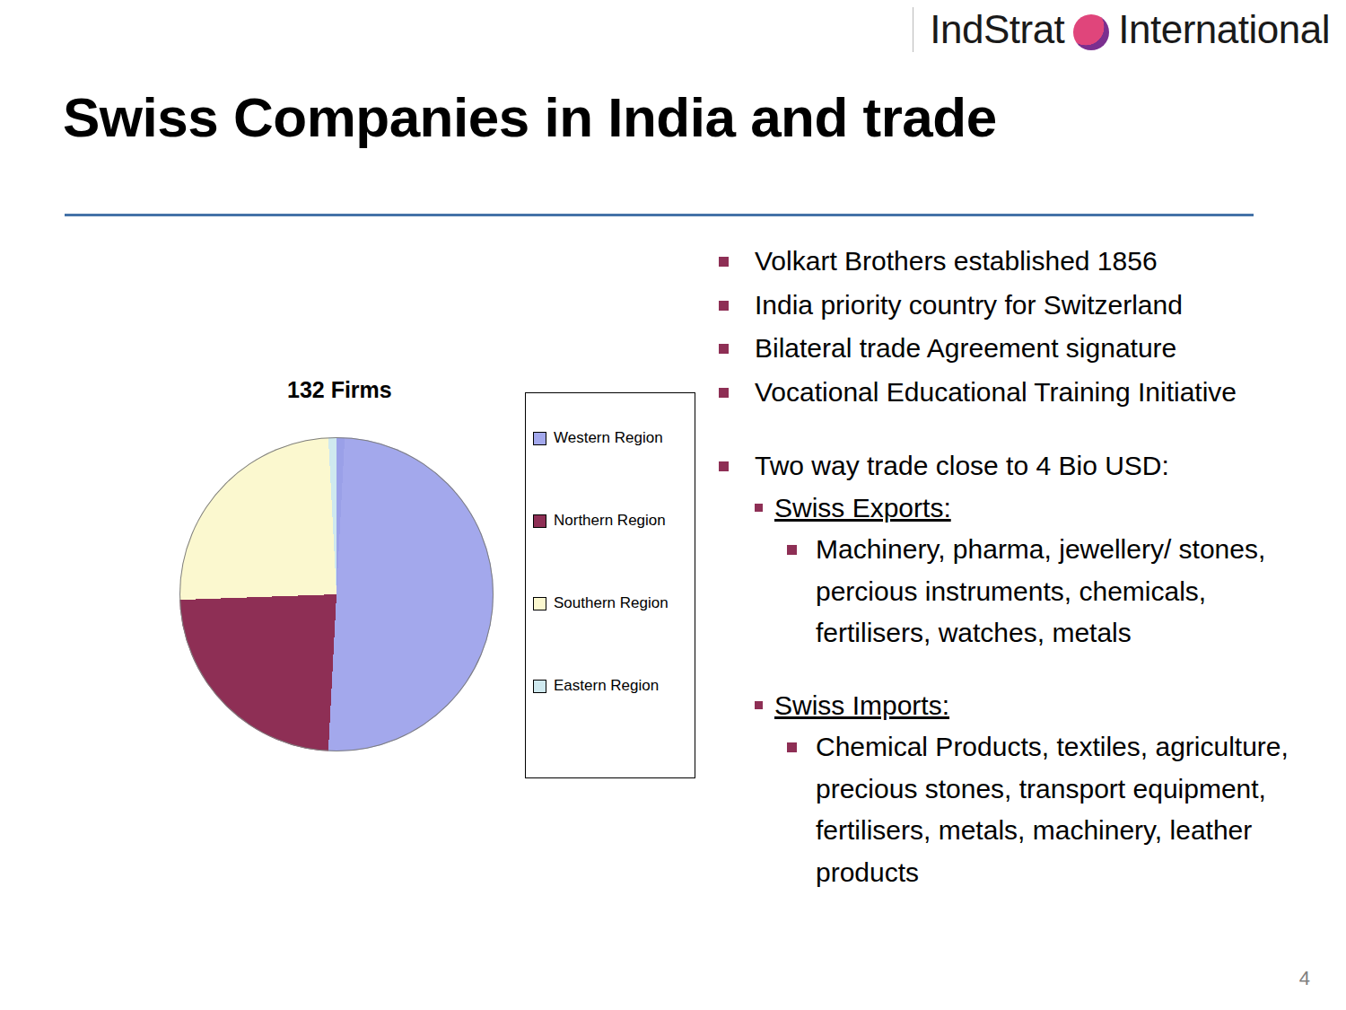IndStrat International
Swiss Companies in India and trade
132 Firms
Western Region
Northern Region
Southern Region
Eastern Region
Volkart Brothers established 1856
India priority country for Switzerland
Bilateral trade Agreement signature
Vocational Educational Training Initiative
Two way trade close to 4 Bio USD:
Swiss Exports:
Machinery, pharma, jewellery/ stones, percious instruments, chemicals, fertilisers, watches, metals
Swiss Imports:
Chemical Products, textiles, agriculture, precious stones, transport equipment, fertilisers, metals, machinery, leather products
4